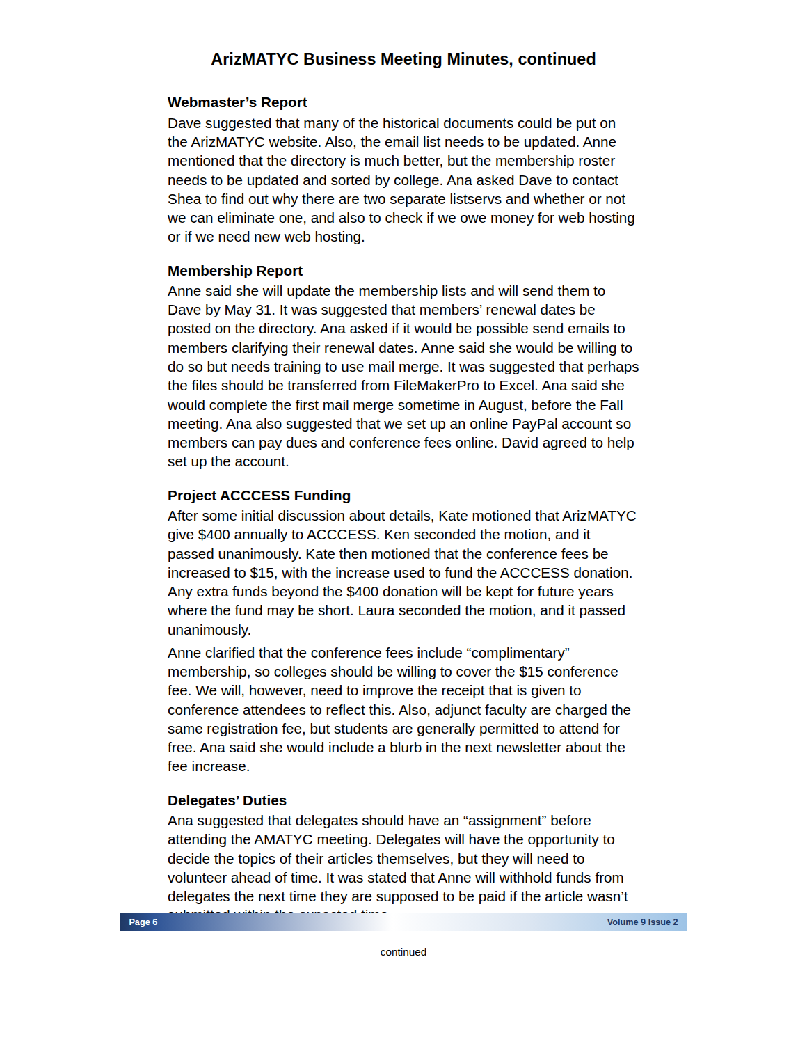ArizMATYC Business Meeting Minutes, continued
Webmaster’s Report
Dave suggested that many of the historical documents could be put on the ArizMATYC website. Also, the email list needs to be updated. Anne mentioned that the directory is much better, but the membership roster needs to be updated and sorted by college. Ana asked Dave to contact Shea to find out why there are two separate listservs and whether or not we can eliminate one, and also to check if we owe money for web hosting or if we need new web hosting.
Membership Report
Anne said she will update the membership lists and will send them to Dave by May 31. It was suggested that members’ renewal dates be posted on the directory. Ana asked if it would be possible send emails to members clarifying their renewal dates. Anne said she would be willing to do so but needs training to use mail merge. It was suggested that perhaps the files should be transferred from FileMakerPro to Excel. Ana said she would complete the first mail merge sometime in August, before the Fall meeting. Ana also suggested that we set up an online PayPal account so members can pay dues and conference fees online. David agreed to help set up the account.
Project ACCCESS Funding
After some initial discussion about details, Kate motioned that ArizMATYC give $400 annually to ACCCESS. Ken seconded the motion, and it passed unanimously. Kate then motioned that the conference fees be increased to $15, with the increase used to fund the ACCCESS donation. Any extra funds beyond the $400 donation will be kept for future years where the fund may be short. Laura seconded the motion, and it passed unanimously.
Anne clarified that the conference fees include “complimentary” membership, so colleges should be willing to cover the $15 conference fee. We will, however, need to improve the receipt that is given to conference attendees to reflect this. Also, adjunct faculty are charged the same registration fee, but students are generally permitted to attend for free. Ana said she would include a blurb in the next newsletter about the fee increase.
Delegates’ Duties
Ana suggested that delegates should have an “assignment” before attending the AMATYC meeting. Delegates will have the opportunity to decide the topics of their articles themselves, but they will need to volunteer ahead of time. It was stated that Anne will withhold funds from delegates the next time they are supposed to be paid if the article wasn’t submitted within the expected time.
continued
Page 6
Volume 9 Issue 2